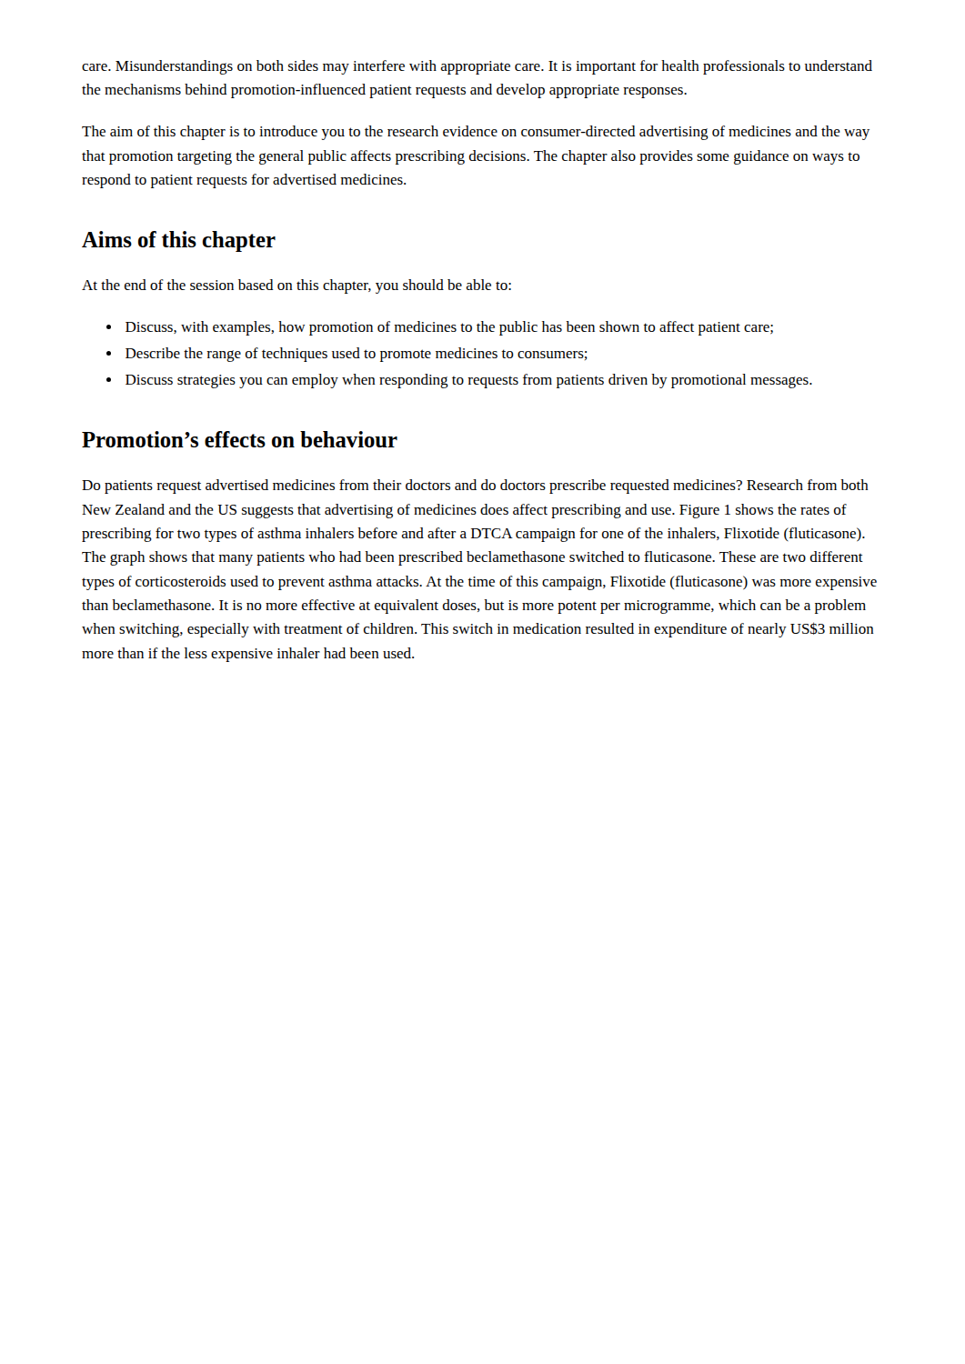care. Misunderstandings on both sides may interfere with appropriate care. It is important for health professionals to understand the mechanisms behind promotion-influenced patient requests and develop appropriate responses.
The aim of this chapter is to introduce you to the research evidence on consumer-directed advertising of medicines and the way that promotion targeting the general public affects prescribing decisions. The chapter also provides some guidance on ways to respond to patient requests for advertised medicines.
Aims of this chapter
At the end of the session based on this chapter, you should be able to:
Discuss, with examples, how promotion of medicines to the public has been shown to affect patient care;
Describe the range of techniques used to promote medicines to consumers;
Discuss strategies you can employ when responding to requests from patients driven by promotional messages.
Promotion’s effects on behaviour
Do patients request advertised medicines from their doctors and do doctors prescribe requested medicines? Research from both New Zealand and the US suggests that advertising of medicines does affect prescribing and use. Figure 1 shows the rates of prescribing for two types of asthma inhalers before and after a DTCA campaign for one of the inhalers, Flixotide (fluticasone). The graph shows that many patients who had been prescribed beclamethasone switched to fluticasone. These are two different types of corticosteroids used to prevent asthma attacks. At the time of this campaign, Flixotide (fluticasone) was more expensive than beclamethasone. It is no more effective at equivalent doses, but is more potent per microgramme, which can be a problem when switching, especially with treatment of children. This switch in medication resulted in expenditure of nearly US$3 million more than if the less expensive inhaler had been used.